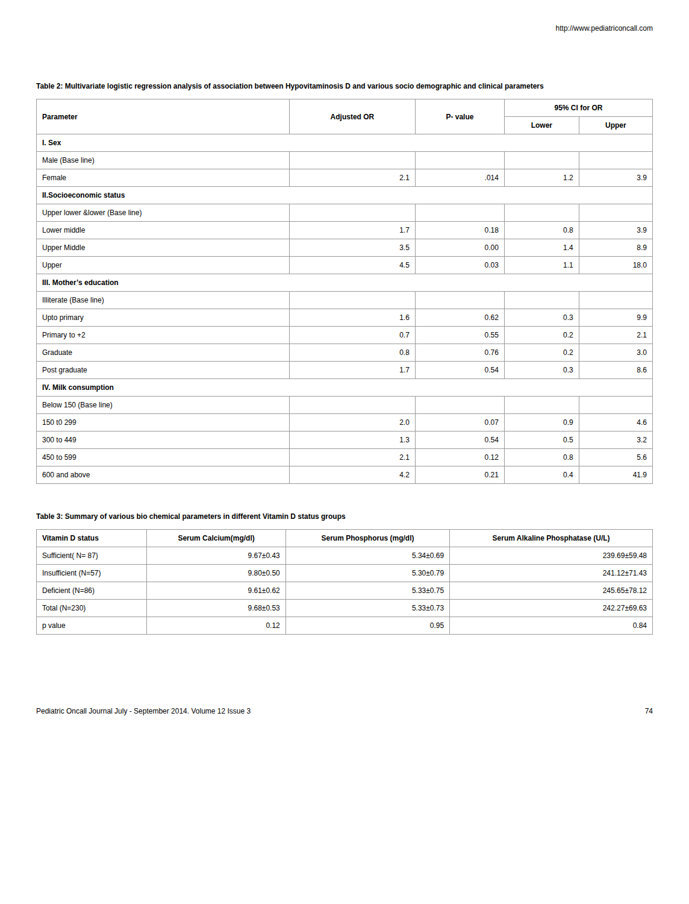http://www.pediatriconcall.com
Table 2: Multivariate logistic regression analysis of association between Hypovitaminosis D and various socio demographic and clinical parameters
| Parameter | Adjusted OR | P- value | 95% CI for OR |
| --- | --- | --- | --- |
| Lower | Upper |
| I. Sex |
| Male (Base line) | | | | |
| Female | 2.1 | .014 | 1.2 | 3.9 |
| II.Socioeconomic status |
| Upper lower &lower (Base line) | | | | |
| Lower middle | 1.7 | 0.18 | 0.8 | 3.9 |
| Upper Middle | 3.5 | 0.00 | 1.4 | 8.9 |
| Upper | 4.5 | 0.03 | 1.1 | 18.0 |
| III. Mother’s education |
| Illiterate (Base line) | | | | |
| Upto primary | 1.6 | 0.62 | 0.3 | 9.9 |
| Primary to +2 | 0.7 | 0.55 | 0.2 | 2.1 |
| Graduate | 0.8 | 0.76 | 0.2 | 3.0 |
| Post graduate | 1.7 | 0.54 | 0.3 | 8.6 |
| IV. Milk consumption |
| Below 150 (Base line) | | | | |
| 150 t0 299 | 2.0 | 0.07 | 0.9 | 4.6 |
| 300 to 449 | 1.3 | 0.54 | 0.5 | 3.2 |
| 450 to 599 | 2.1 | 0.12 | 0.8 | 5.6 |
| 600 and above | 4.2 | 0.21 | 0.4 | 41.9 |
Table 3: Summary of various bio chemical parameters in different Vitamin D status groups
| Vitamin D status | Serum Calcium(mg/dl) | Serum Phosphorus (mg/dl) | Serum Alkaline Phosphatase (U/L) |
| --- | --- | --- | --- |
| Sufficient( N= 87) | 9.67±0.43 | 5.34±0.69 | 239.69±59.48 |
| Insufficient (N=57) | 9.80±0.50 | 5.30±0.79 | 241.12±71.43 |
| Deficient (N=86) | 9.61±0.62 | 5.33±0.75 | 245.65±78.12 |
| Total (N=230) | 9.68±0.53 | 5.33±0.73 | 242.27±69.63 |
| p value | 0.12 | 0.95 | 0.84 |
Pediatric Oncall Journal July - September 2014. Volume 12 Issue 3 74